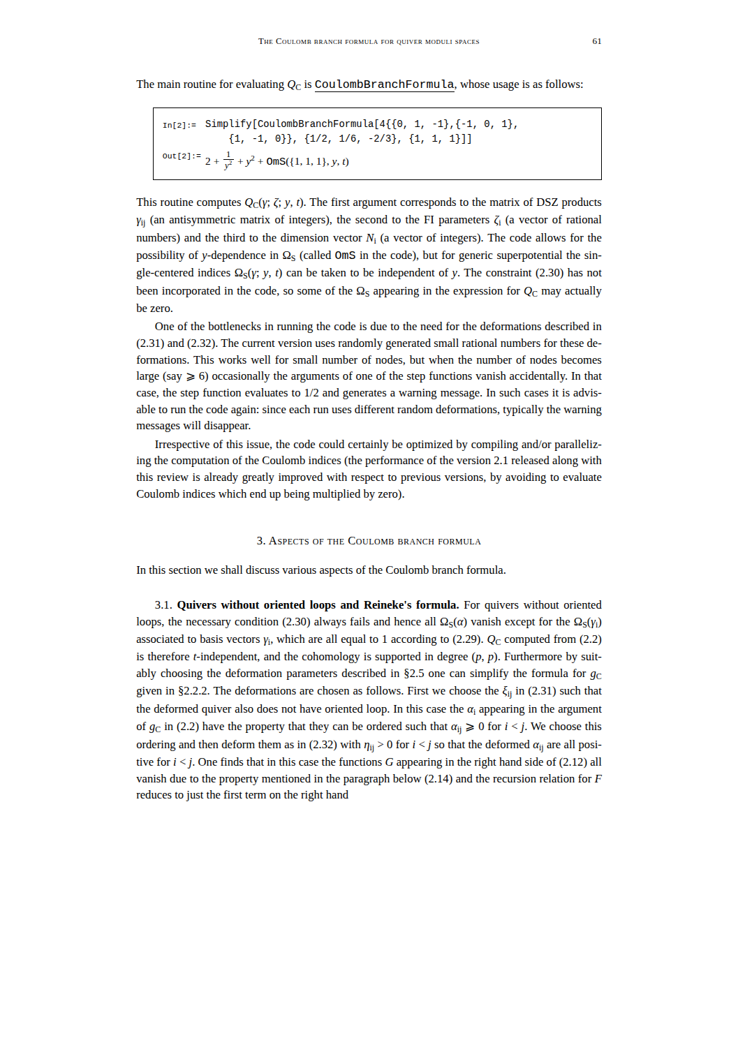The Coulomb branch formula for quiver moduli spaces 61
The main routine for evaluating QC is CoulombBranchFormula, whose usage is as follows:
| In[2]:= | Simplify[CoulombBranchFormula[4{{0, 1, -1},{-1, 0, 1}, {1, -1, 0}}, {1/2, 1/6, -2/3}, {1, 1, 1}]] |
| Out[2]:= | 2 + 1 y 2 + y 2 + OmS ({1, 1, 1}, y , t ) |
This routine computes QC(γ; ζ; y, t). The first argument corresponds to the matrix of DSZ products γij (an antisymmetric matrix of integers), the second to the FI parameters ζi (a vector of rational numbers) and the third to the dimension vector Ni (a vector of integers). The code allows for the possibility of y-dependence in ΩS (called OmS in the code), but for generic superpotential the single-centered indices ΩS(γ; y, t) can be taken to be independent of y. The constraint (2.30) has not been incorporated in the code, so some of the ΩS appearing in the expression for QC may actually be zero.
One of the bottlenecks in running the code is due to the need for the deformations described in (2.31) and (2.32). The current version uses randomly generated small rational numbers for these deformations. This works well for small number of nodes, but when the number of nodes becomes large (say ⩾ 6) occasionally the arguments of one of the step functions vanish accidentally. In that case, the step function evaluates to 1/2 and generates a warning message. In such cases it is advisable to run the code again: since each run uses different random deformations, typically the warning messages will disappear.
Irrespective of this issue, the code could certainly be optimized by compiling and/or parallelizing the computation of the Coulomb indices (the performance of the version 2.1 released along with this review is already greatly improved with respect to previous versions, by avoiding to evaluate Coulomb indices which end up being multiplied by zero).
3. Aspects of the Coulomb branch formula
In this section we shall discuss various aspects of the Coulomb branch formula.
3.1.
Quivers without oriented loops and Reineke's formula.
For quivers without oriented loops, the necessary condition (2.30) always fails and hence all ΩS(α) vanish except for the ΩS(γi) associated to basis vectors γi, which are all equal to 1 according to (2.29). QC computed from (2.2) is therefore t-independent, and the cohomology is supported in degree (p, p). Furthermore by suitably choosing the deformation parameters described in §2.5 one can simplify the formula for gC given in §2.2.2. The deformations are chosen as follows. First we choose the ξij in (2.31) such that the deformed quiver also does not have oriented loop. In this case the αi appearing in the argument of gC in (2.2) have the property that they can be ordered such that αij ⩾ 0 for i < j. We choose this ordering and then deform them as in (2.32) with ηij > 0 for i < j so that the deformed αij are all positive for i < j. One finds that in this case the functions G appearing in the right hand side of (2.12) all vanish due to the property mentioned in the paragraph below (2.14) and the recursion relation for F reduces to just the first term on the right hand